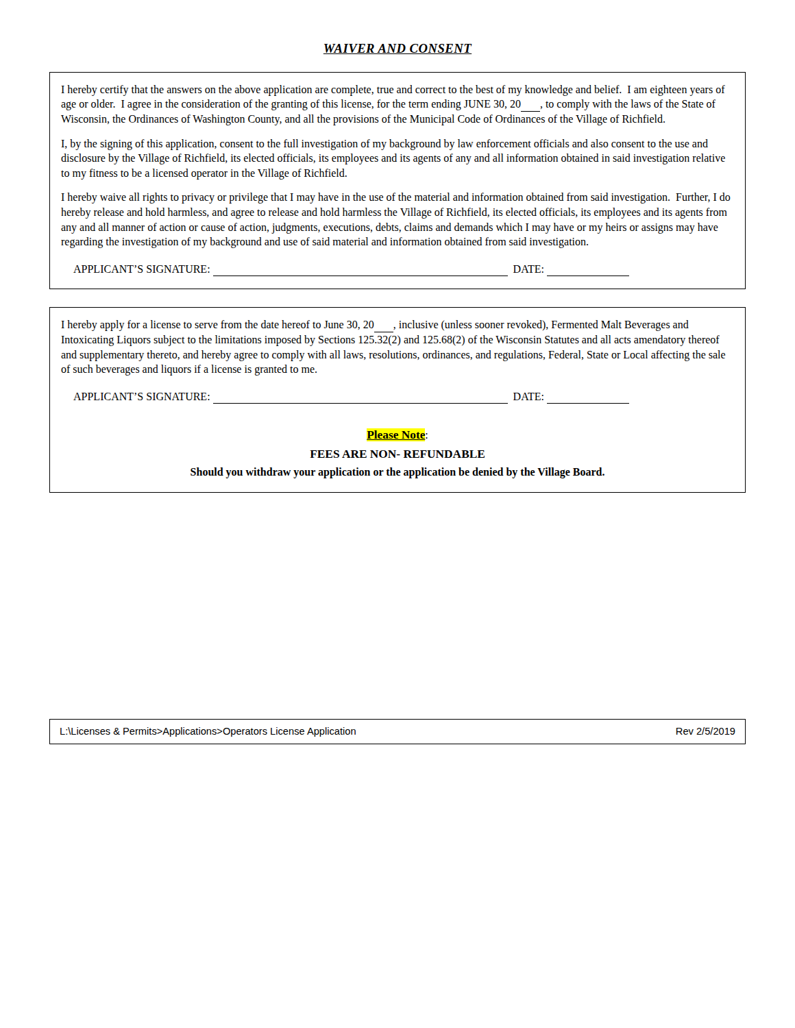WAIVER AND CONSENT
I hereby certify that the answers on the above application are complete, true and correct to the best of my knowledge and belief. I am eighteen years of age or older. I agree in the consideration of the granting of this license, for the term ending JUNE 30, 20 , to comply with the laws of the State of Wisconsin, the Ordinances of Washington County, and all the provisions of the Municipal Code of Ordinances of the Village of Richfield.
I, by the signing of this application, consent to the full investigation of my background by law enforcement officials and also consent to the use and disclosure by the Village of Richfield, its elected officials, its employees and its agents of any and all information obtained in said investigation relative to my fitness to be a licensed operator in the Village of Richfield.
I hereby waive all rights to privacy or privilege that I may have in the use of the material and information obtained from said investigation. Further, I do hereby release and hold harmless, and agree to release and hold harmless the Village of Richfield, its elected officials, its employees and its agents from any and all manner of action or cause of action, judgments, executions, debts, claims and demands which I may have or my heirs or assigns may have regarding the investigation of my background and use of said material and information obtained from said investigation.
APPLICANT’S SIGNATURE: DATE:
I hereby apply for a license to serve from the date hereof to June 30, 20 , inclusive (unless sooner revoked), Fermented Malt Beverages and Intoxicating Liquors subject to the limitations imposed by Sections 125.32(2) and 125.68(2) of the Wisconsin Statutes and all acts amendatory thereof and supplementary thereto, and hereby agree to comply with all laws, resolutions, ordinances, and regulations, Federal, State or Local affecting the sale of such beverages and liquors if a license is granted to me.
APPLICANT’S SIGNATURE: DATE:
Please Note:
FEES ARE NON- REFUNDABLE
Should you withdraw your application or the application be denied by the Village Board.
L:\Licenses & Permits>Applications>Operators License Application
Rev 2/5/2019